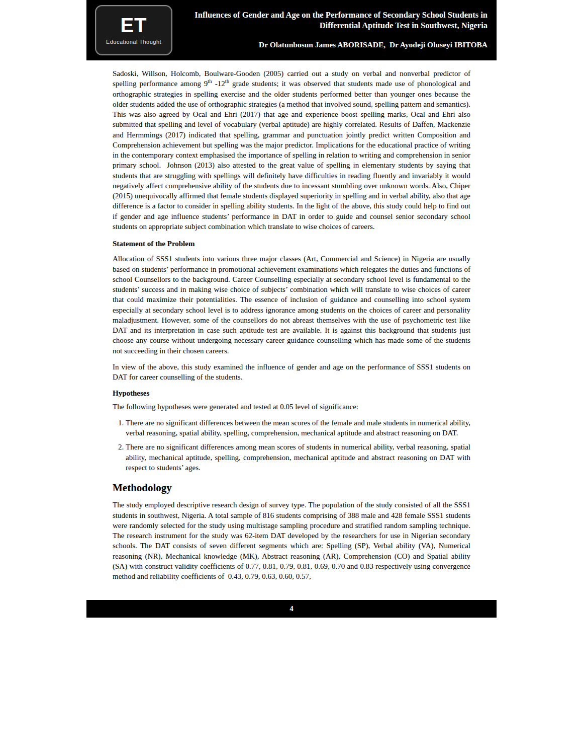ET
Educational Thought
Influences of Gender and Age on the Performance of Secondary School Students in Differential Aptitude Test in Southwest, Nigeria
Dr Olatunbosun James ABORISADE, Dr Ayodeji Oluseyi IBITOBA
Sadoski, Willson, Holcomb, Boulware-Gooden (2005) carried out a study on verbal and nonverbal predictor of spelling performance among 9th -12th grade students; it was observed that students made use of phonological and orthographic strategies in spelling exercise and the older students performed better than younger ones because the older students added the use of orthographic strategies (a method that involved sound, spelling pattern and semantics). This was also agreed by Ocal and Ehri (2017) that age and experience boost spelling marks, Ocal and Ehri also submitted that spelling and level of vocabulary (verbal aptitude) are highly correlated. Results of Daffen, Mackenzie and Hermmings (2017) indicated that spelling, grammar and punctuation jointly predict written Composition and Comprehension achievement but spelling was the major predictor. Implications for the educational practice of writing in the contemporary context emphasised the importance of spelling in relation to writing and comprehension in senior primary school. Johnson (2013) also attested to the great value of spelling in elementary students by saying that students that are struggling with spellings will definitely have difficulties in reading fluently and invariably it would negatively affect comprehensive ability of the students due to incessant stumbling over unknown words. Also, Chiper (2015) unequivocally affirmed that female students displayed superiority in spelling and in verbal ability, also that age difference is a factor to consider in spelling ability students. In the light of the above, this study could help to find out if gender and age influence students’ performance in DAT in order to guide and counsel senior secondary school students on appropriate subject combination which translate to wise choices of careers.
Statement of the Problem
Allocation of SSS1 students into various three major classes (Art, Commercial and Science) in Nigeria are usually based on students’ performance in promotional achievement examinations which relegates the duties and functions of school Counsellors to the background. Career Counselling especially at secondary school level is fundamental to the students’ success and in making wise choice of subjects’ combination which will translate to wise choices of career that could maximize their potentialities. The essence of inclusion of guidance and counselling into school system especially at secondary school level is to address ignorance among students on the choices of career and personality maladjustment. However, some of the counsellors do not abreast themselves with the use of psychometric test like DAT and its interpretation in case such aptitude test are available. It is against this background that students just choose any course without undergoing necessary career guidance counselling which has made some of the students not succeeding in their chosen careers.
In view of the above, this study examined the influence of gender and age on the performance of SSS1 students on DAT for career counselling of the students.
Hypotheses
The following hypotheses were generated and tested at 0.05 level of significance:
There are no significant differences between the mean scores of the female and male students in numerical ability, verbal reasoning, spatial ability, spelling, comprehension, mechanical aptitude and abstract reasoning on DAT.
There are no significant differences among mean scores of students in numerical ability, verbal reasoning, spatial ability, mechanical aptitude, spelling, comprehension, mechanical aptitude and abstract reasoning on DAT with respect to students’ ages.
Methodology
The study employed descriptive research design of survey type. The population of the study consisted of all the SSS1 students in southwest, Nigeria. A total sample of 816 students comprising of 388 male and 428 female SSS1 students were randomly selected for the study using multistage sampling procedure and stratified random sampling technique. The research instrument for the study was 62-item DAT developed by the researchers for use in Nigerian secondary schools. The DAT consists of seven different segments which are: Spelling (SP), Verbal ability (VA), Numerical reasoning (NR), Mechanical knowledge (MK), Abstract reasoning (AR), Comprehension (CO) and Spatial ability (SA) with construct validity coefficients of 0.77, 0.81, 0.79, 0.81, 0.69, 0.70 and 0.83 respectively using convergence method and reliability coefficients of 0.43, 0.79, 0.63, 0.60, 0.57,
4